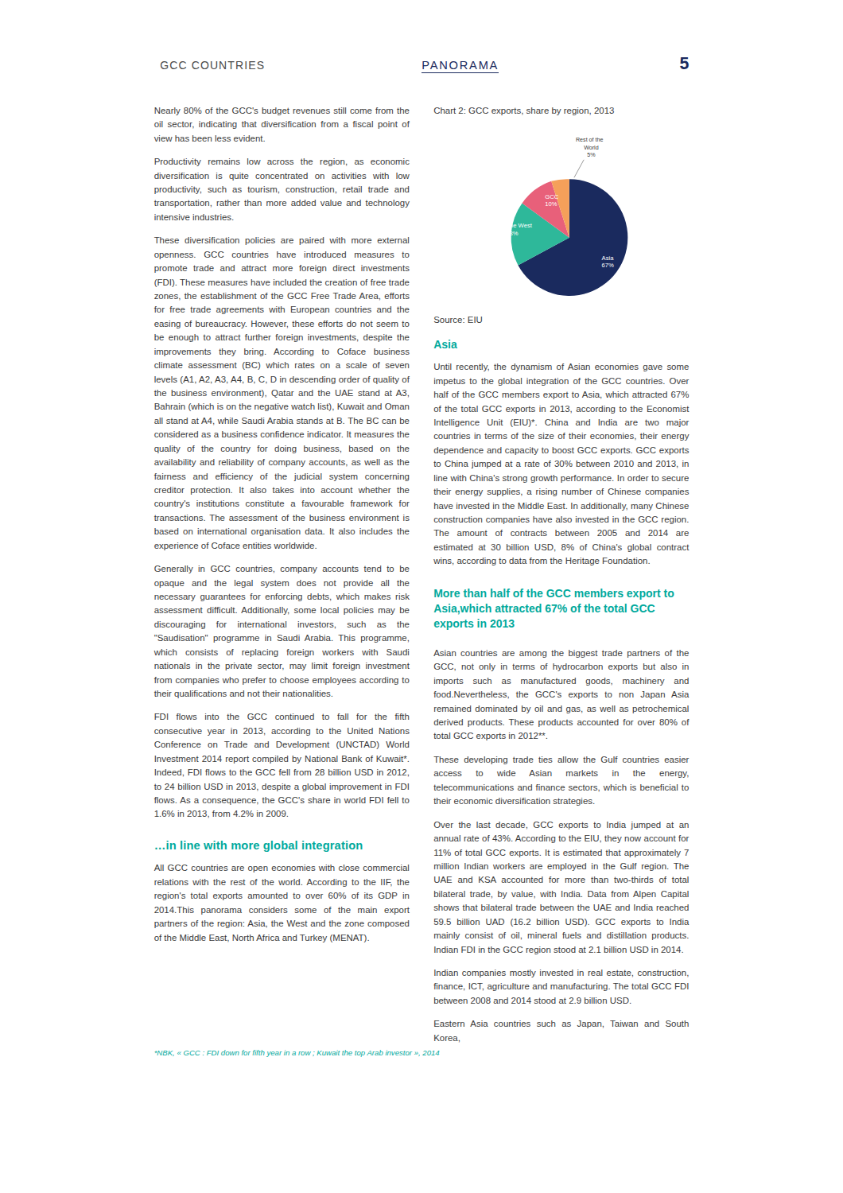GCC COUNTRIES
PANORAMA
5
Nearly 80% of the GCC's budget revenues still come from the oil sector, indicating that diversification from a fiscal point of view has been less evident.
Productivity remains low across the region, as economic diversification is quite concentrated on activities with low productivity, such as tourism, construction, retail trade and transportation, rather than more added value and technology intensive industries.
These diversification policies are paired with more external openness. GCC countries have introduced measures to promote trade and attract more foreign direct investments (FDI). These measures have included the creation of free trade zones, the establishment of the GCC Free Trade Area, efforts for free trade agreements with European countries and the easing of bureaucracy. However, these efforts do not seem to be enough to attract further foreign investments, despite the improvements they bring. According to Coface business climate assessment (BC) which rates on a scale of seven levels (A1, A2, A3, A4, B, C, D in descending order of quality of the business environment), Qatar and the UAE stand at A3, Bahrain (which is on the negative watch list), Kuwait and Oman all stand at A4, while Saudi Arabia stands at B. The BC can be considered as a business confidence indicator. It measures the quality of the country for doing business, based on the availability and reliability of company accounts, as well as the fairness and efficiency of the judicial system concerning creditor protection. It also takes into account whether the country's institutions constitute a favourable framework for transactions. The assessment of the business environment is based on international organisation data. It also includes the experience of Coface entities worldwide.
Generally in GCC countries, company accounts tend to be opaque and the legal system does not provide all the necessary guarantees for enforcing debts, which makes risk assessment difficult. Additionally, some local policies may be discouraging for international investors, such as the "Saudisation" programme in Saudi Arabia. This programme, which consists of replacing foreign workers with Saudi nationals in the private sector, may limit foreign investment from companies who prefer to choose employees according to their qualifications and not their nationalities.
FDI flows into the GCC continued to fall for the fifth consecutive year in 2013, according to the United Nations Conference on Trade and Development (UNCTAD) World Investment 2014 report compiled by National Bank of Kuwait*. Indeed, FDI flows to the GCC fell from 28 billion USD in 2012, to 24 billion USD in 2013, despite a global improvement in FDI flows. As a consequence, the GCC's share in world FDI fell to 1.6% in 2013, from 4.2% in 2009.
…in line with more global integration
All GCC countries are open economies with close commercial relations with the rest of the world. According to the IIF, the region's total exports amounted to over 60% of its GDP in 2014.This panorama considers some of the main export partners of the region: Asia, the West and the zone composed of the Middle East, North Africa and Turkey (MENAT).
Chart 2: GCC exports, share by region, 2013
Asia 67% The West 18% GCC 10% Rest of the World 5%
Source: EIU
Asia
Until recently, the dynamism of Asian economies gave some impetus to the global integration of the GCC countries. Over half of the GCC members export to Asia, which attracted 67% of the total GCC exports in 2013, according to the Economist Intelligence Unit (EIU)*. China and India are two major countries in terms of the size of their economies, their energy dependence and capacity to boost GCC exports. GCC exports to China jumped at a rate of 30% between 2010 and 2013, in line with China's strong growth performance. In order to secure their energy supplies, a rising number of Chinese companies have invested in the Middle East. In additionally, many Chinese construction companies have also invested in the GCC region. The amount of contracts between 2005 and 2014 are estimated at 30 billion USD, 8% of China's global contract wins, according to data from the Heritage Foundation.
More than half of the GCC members export to Asia,which attracted 67% of the total GCC exports in 2013
Asian countries are among the biggest trade partners of the GCC, not only in terms of hydrocarbon exports but also in imports such as manufactured goods, machinery and food.Nevertheless, the GCC's exports to non Japan Asia remained dominated by oil and gas, as well as petrochemical derived products. These products accounted for over 80% of total GCC exports in 2012**.
These developing trade ties allow the Gulf countries easier access to wide Asian markets in the energy, telecommunications and finance sectors, which is beneficial to their economic diversification strategies.
Over the last decade, GCC exports to India jumped at an annual rate of 43%. According to the EIU, they now account for 11% of total GCC exports. It is estimated that approximately 7 million Indian workers are employed in the Gulf region. The UAE and KSA accounted for more than two-thirds of total bilateral trade, by value, with India. Data from Alpen Capital shows that bilateral trade between the UAE and India reached 59.5 billion UAD (16.2 billion USD). GCC exports to India mainly consist of oil, mineral fuels and distillation products. Indian FDI in the GCC region stood at 2.1 billion USD in 2014.
Indian companies mostly invested in real estate, construction, finance, ICT, agriculture and manufacturing. The total GCC FDI between 2008 and 2014 stood at 2.9 billion USD.
Eastern Asia countries such as Japan, Taiwan and South Korea,
*NBK, « GCC : FDI down for fifth year in a row ; Kuwait the top Arab investor », 2014